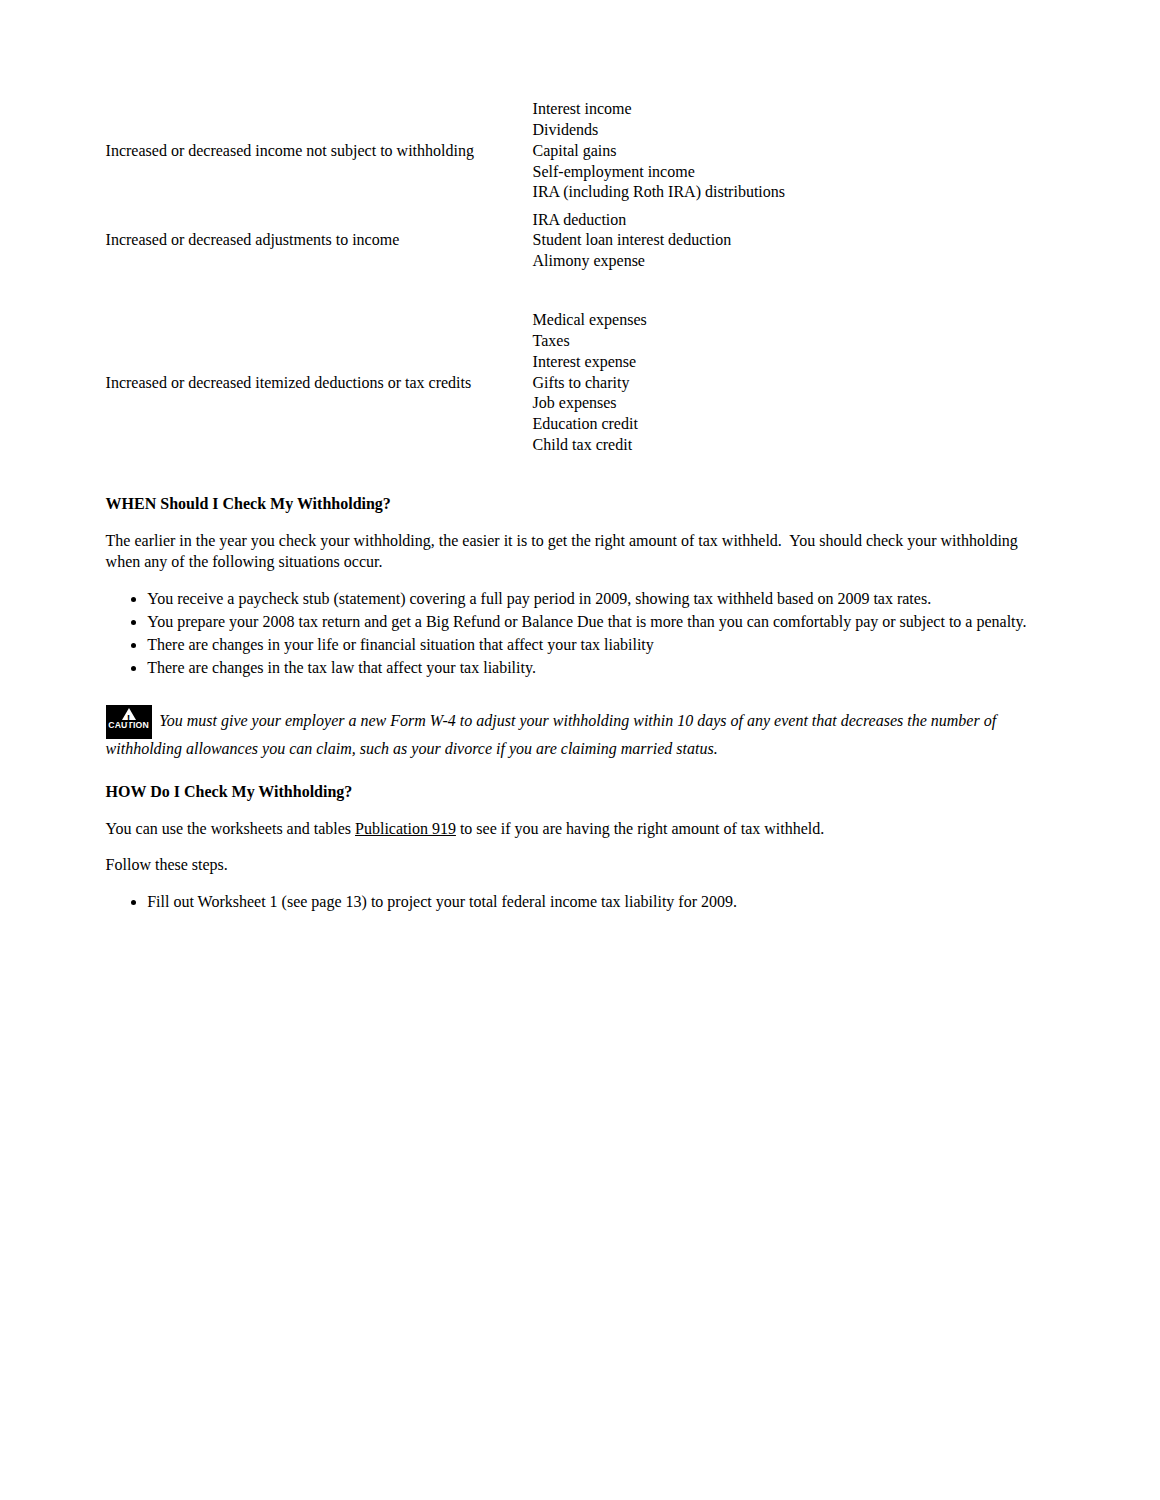| Increased or decreased income not subject to withholding | Interest income Dividends Capital gains Self-employment income IRA (including Roth IRA) distributions |
| Increased or decreased adjustments to income | IRA deduction Student loan interest deduction Alimony expense |
| Increased or decreased itemized deductions or tax credits | Medical expenses Taxes Interest expense Gifts to charity Job expenses Education credit Child tax credit |
WHEN Should I Check My Withholding?
The earlier in the year you check your withholding, the easier it is to get the right amount of tax withheld. You should check your withholding when any of the following situations occur.
You receive a paycheck stub (statement) covering a full pay period in 2009, showing tax withheld based on 2009 tax rates.
You prepare your 2008 tax return and get a Big Refund or Balance Due that is more than you can comfortably pay or subject to a penalty.
There are changes in your life or financial situation that affect your tax liability
There are changes in the tax law that affect your tax liability.
! CAUTION You must give your employer a new Form W-4 to adjust your withholding within 10 days of any event that decreases the number of withholding allowances you can claim, such as your divorce if you are claiming married status.
HOW Do I Check My Withholding?
You can use the worksheets and tables Publication 919 to see if you are having the right amount of tax withheld.
Follow these steps.
Fill out Worksheet 1 (see page 13) to project your total federal income tax liability for 2009.